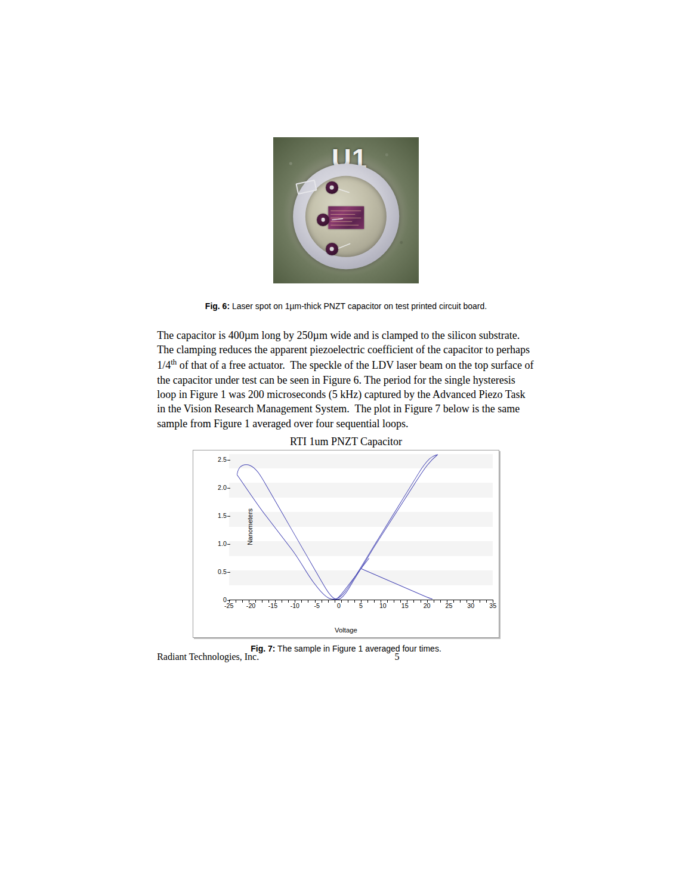U1
Fig. 6: Laser spot on 1µm-thick PNZT capacitor on test printed circuit board.
The capacitor is 400µm long by 250µm wide and is clamped to the silicon substrate. The clamping reduces the apparent piezoelectric coefficient of the capacitor to perhaps 1/4th of that of a free actuator. The speckle of the LDV laser beam on the top surface of the capacitor under test can be seen in Figure 6. The period for the single hysteresis loop in Figure 1 was 200 microseconds (5 kHz) captured by the Advanced Piezo Task in the Vision Research Management System. The plot in Figure 7 below is the same sample from Figure 1 averaged over four sequential loops.
RTI 1um PNZT Capacitor
Nanometers
2.5
2.0
1.5
1.0
0.5
0
-25
-20
-15
-10
-5
0
5
10
15
20
25
30
35
Voltage
Fig. 7: The sample in Figure 1 averaged four times.
Radiant Technologies, Inc.
5